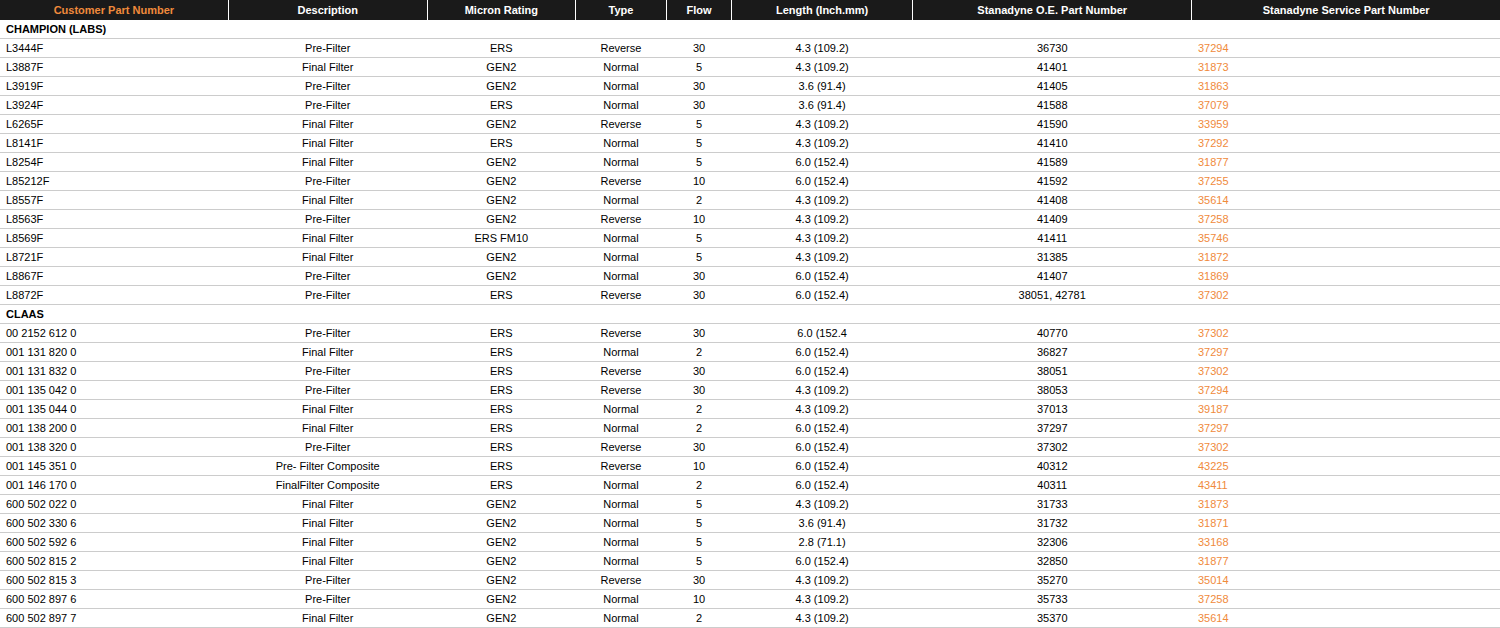| Customer Part Number | Description | Micron Rating | Type | Flow | Length (Inch.mm) | Stanadyne O.E. Part Number | Stanadyne Service Part Number |
| --- | --- | --- | --- | --- | --- | --- | --- |
| CHAMPION (LABS) |
| L3444F | Pre-Filter | ERS | Reverse | 30 | 4.3 (109.2) | 36730 | 37294 |
| L3887F | Final Filter | GEN2 | Normal | 5 | 4.3 (109.2) | 41401 | 31873 |
| L3919F | Pre-Filter | GEN2 | Normal | 30 | 3.6 (91.4) | 41405 | 31863 |
| L3924F | Pre-Filter | ERS | Normal | 30 | 3.6 (91.4) | 41588 | 37079 |
| L6265F | Final Filter | GEN2 | Reverse | 5 | 4.3 (109.2) | 41590 | 33959 |
| L8141F | Final Filter | ERS | Normal | 5 | 4.3 (109.2) | 41410 | 37292 |
| L8254F | Final Filter | GEN2 | Normal | 5 | 6.0 (152.4) | 41589 | 31877 |
| L85212F | Pre-Filter | GEN2 | Reverse | 10 | 6.0 (152.4) | 41592 | 37255 |
| L8557F | Final Filter | GEN2 | Normal | 2 | 4.3 (109.2) | 41408 | 35614 |
| L8563F | Pre-Filter | GEN2 | Reverse | 10 | 4.3 (109.2) | 41409 | 37258 |
| L8569F | Final Filter | ERS FM10 | Normal | 5 | 4.3 (109.2) | 41411 | 35746 |
| L8721F | Final Filter | GEN2 | Normal | 5 | 4.3 (109.2) | 31385 | 31872 |
| L8867F | Pre-Filter | GEN2 | Normal | 30 | 6.0 (152.4) | 41407 | 31869 |
| L8872F | Pre-Filter | ERS | Reverse | 30 | 6.0 (152.4) | 38051, 42781 | 37302 |
| CLAAS |
| 00 2152 612 0 | Pre-Filter | ERS | Reverse | 30 | 6.0 (152.4 | 40770 | 37302 |
| 001 131 820 0 | Final Filter | ERS | Normal | 2 | 6.0 (152.4) | 36827 | 37297 |
| 001 131 832 0 | Pre-Filter | ERS | Reverse | 30 | 6.0 (152.4) | 38051 | 37302 |
| 001 135 042 0 | Pre-Filter | ERS | Reverse | 30 | 4.3 (109.2) | 38053 | 37294 |
| 001 135 044 0 | Final Filter | ERS | Normal | 2 | 4.3 (109.2) | 37013 | 39187 |
| 001 138 200 0 | Final Filter | ERS | Normal | 2 | 6.0 (152.4) | 37297 | 37297 |
| 001 138 320 0 | Pre-Filter | ERS | Reverse | 30 | 6.0 (152.4) | 37302 | 37302 |
| 001 145 351 0 | Pre- Filter Composite | ERS | Reverse | 10 | 6.0 (152.4) | 40312 | 43225 |
| 001 146 170 0 | FinalFilter Composite | ERS | Normal | 2 | 6.0 (152.4) | 40311 | 43411 |
| 600 502 022 0 | Final Filter | GEN2 | Normal | 5 | 4.3 (109.2) | 31733 | 31873 |
| 600 502 330 6 | Final Filter | GEN2 | Normal | 5 | 3.6 (91.4) | 31732 | 31871 |
| 600 502 592 6 | Final Filter | GEN2 | Normal | 5 | 2.8 (71.1) | 32306 | 33168 |
| 600 502 815 2 | Final Filter | GEN2 | Normal | 5 | 6.0 (152.4) | 32850 | 31877 |
| 600 502 815 3 | Pre-Filter | GEN2 | Reverse | 30 | 4.3 (109.2) | 35270 | 35014 |
| 600 502 897 6 | Pre-Filter | GEN2 | Normal | 10 | 4.3 (109.2) | 35733 | 37258 |
| 600 502 897 7 | Final Filter | GEN2 | Normal | 2 | 4.3 (109.2) | 35370 | 35614 |